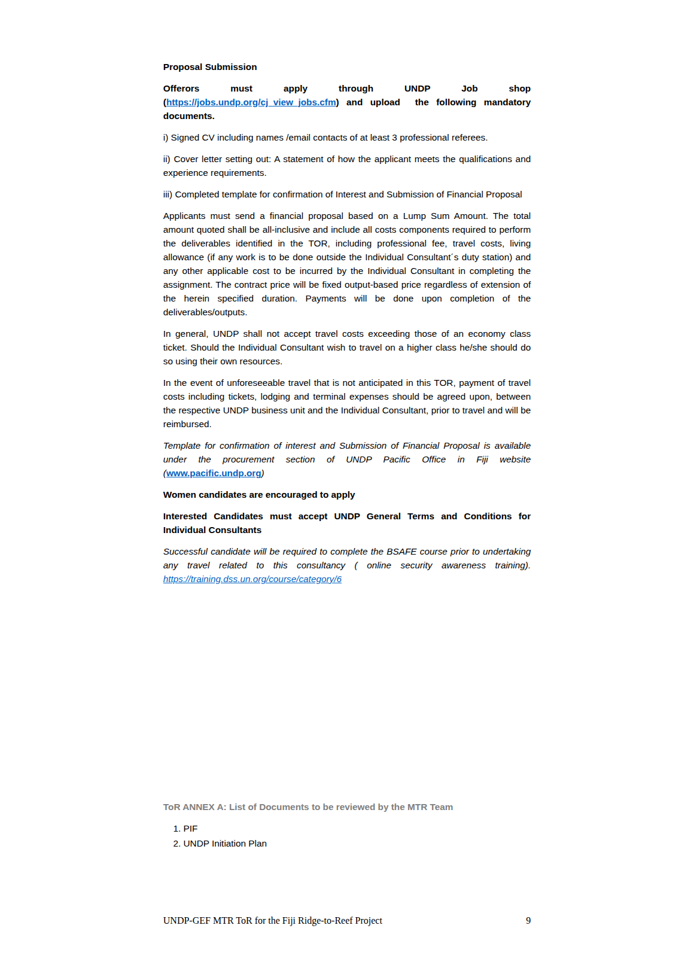Proposal Submission
Offerors must apply through UNDP Job shop (https://jobs.undp.org/cj_view_jobs.cfm) and upload the following mandatory documents.
i) Signed CV including names /email contacts of at least 3 professional referees.
ii) Cover letter setting out: A statement of how the applicant meets the qualifications and experience requirements.
iii) Completed template for confirmation of Interest and Submission of Financial Proposal
Applicants must send a financial proposal based on a Lump Sum Amount. The total amount quoted shall be all-inclusive and include all costs components required to perform the deliverables identified in the TOR, including professional fee, travel costs, living allowance (if any work is to be done outside the Individual Consultant´s duty station) and any other applicable cost to be incurred by the Individual Consultant in completing the assignment. The contract price will be fixed output-based price regardless of extension of the herein specified duration. Payments will be done upon completion of the deliverables/outputs.
In general, UNDP shall not accept travel costs exceeding those of an economy class ticket. Should the Individual Consultant wish to travel on a higher class he/she should do so using their own resources.
In the event of unforeseeable travel that is not anticipated in this TOR, payment of travel costs including tickets, lodging and terminal expenses should be agreed upon, between the respective UNDP business unit and the Individual Consultant, prior to travel and will be reimbursed.
Template for confirmation of interest and Submission of Financial Proposal is available under the procurement section of UNDP Pacific Office in Fiji website (www.pacific.undp.org)
Women candidates are encouraged to apply
Interested Candidates must accept UNDP General Terms and Conditions for Individual Consultants
Successful candidate will be required to complete the BSAFE course prior to undertaking any travel related to this consultancy ( online security awareness training). https://training.dss.un.org/course/category/6
ToR ANNEX A: List of Documents to be reviewed by the MTR Team
PIF
UNDP Initiation Plan
UNDP-GEF MTR ToR for the Fiji Ridge-to-Reef Project 9